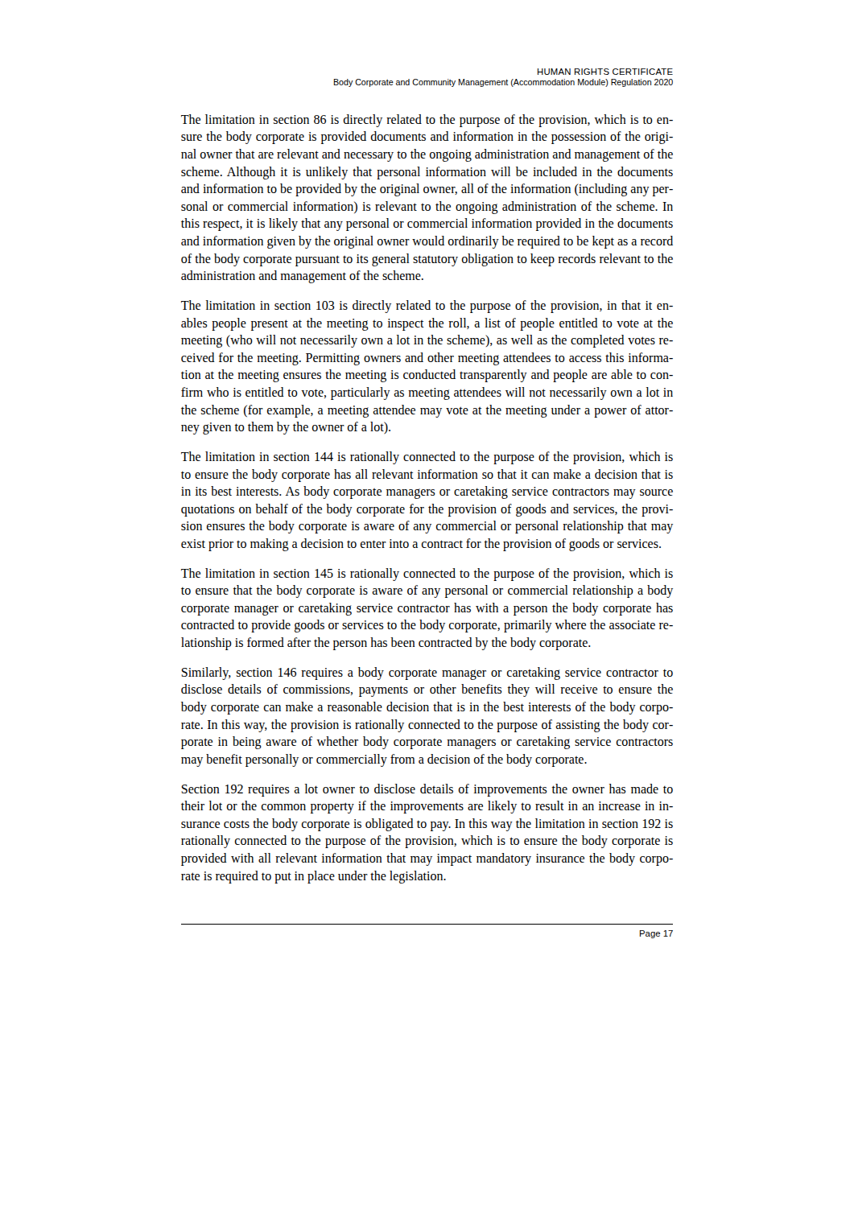HUMAN RIGHTS CERTIFICATE
Body Corporate and Community Management (Accommodation Module) Regulation 2020
The limitation in section 86 is directly related to the purpose of the provision, which is to ensure the body corporate is provided documents and information in the possession of the original owner that are relevant and necessary to the ongoing administration and management of the scheme. Although it is unlikely that personal information will be included in the documents and information to be provided by the original owner, all of the information (including any personal or commercial information) is relevant to the ongoing administration of the scheme. In this respect, it is likely that any personal or commercial information provided in the documents and information given by the original owner would ordinarily be required to be kept as a record of the body corporate pursuant to its general statutory obligation to keep records relevant to the administration and management of the scheme.
The limitation in section 103 is directly related to the purpose of the provision, in that it enables people present at the meeting to inspect the roll, a list of people entitled to vote at the meeting (who will not necessarily own a lot in the scheme), as well as the completed votes received for the meeting. Permitting owners and other meeting attendees to access this information at the meeting ensures the meeting is conducted transparently and people are able to confirm who is entitled to vote, particularly as meeting attendees will not necessarily own a lot in the scheme (for example, a meeting attendee may vote at the meeting under a power of attorney given to them by the owner of a lot).
The limitation in section 144 is rationally connected to the purpose of the provision, which is to ensure the body corporate has all relevant information so that it can make a decision that is in its best interests. As body corporate managers or caretaking service contractors may source quotations on behalf of the body corporate for the provision of goods and services, the provision ensures the body corporate is aware of any commercial or personal relationship that may exist prior to making a decision to enter into a contract for the provision of goods or services.
The limitation in section 145 is rationally connected to the purpose of the provision, which is to ensure that the body corporate is aware of any personal or commercial relationship a body corporate manager or caretaking service contractor has with a person the body corporate has contracted to provide goods or services to the body corporate, primarily where the associate relationship is formed after the person has been contracted by the body corporate.
Similarly, section 146 requires a body corporate manager or caretaking service contractor to disclose details of commissions, payments or other benefits they will receive to ensure the body corporate can make a reasonable decision that is in the best interests of the body corporate. In this way, the provision is rationally connected to the purpose of assisting the body corporate in being aware of whether body corporate managers or caretaking service contractors may benefit personally or commercially from a decision of the body corporate.
Section 192 requires a lot owner to disclose details of improvements the owner has made to their lot or the common property if the improvements are likely to result in an increase in insurance costs the body corporate is obligated to pay. In this way the limitation in section 192 is rationally connected to the purpose of the provision, which is to ensure the body corporate is provided with all relevant information that may impact mandatory insurance the body corporate is required to put in place under the legislation.
Page 17